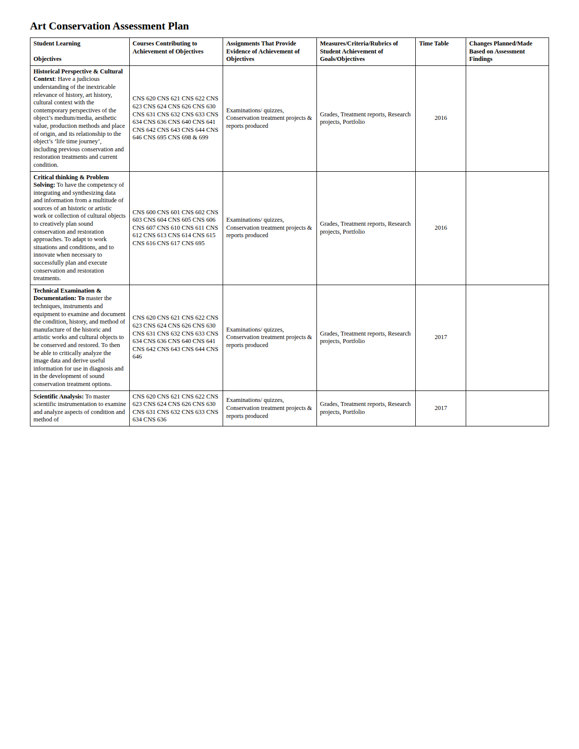Art Conservation Assessment Plan
| Student Learning Objectives | Courses Contributing to Achievement of Objectives | Assignments That Provide Evidence of Achievement of Objectives | Measures/Criteria/Rubrics of Student Achievement of Goals/Objectives | Time Table | Changes Planned/Made Based on Assessment Findings |
| --- | --- | --- | --- | --- | --- |
| Historical Perspective & Cultural Context : Have a judicious understanding of the inextricable relevance of history, art history, cultural context with the contemporary perspectives of the object’s medium/media, aesthetic value, production methods and place of origin, and its relationship to the object’s ‘life time journey’, including previous conservation and restoration treatments and current condition. | CNS 620 CNS 621 CNS 622 CNS 623 CNS 624 CNS 626 CNS 630 CNS 631 CNS 632 CNS 633 CNS 634 CNS 636 CNS 640 CNS 641 CNS 642 CNS 643 CNS 644 CNS 646 CNS 695 CNS 698 & 699 | Examinations/ quizzes, Conservation treatment projects & reports produced | Grades, Treatment reports, Research projects, Portfolio | 2016 | |
| Critical thinking & Problem Solving: To have the competency of integrating and synthesizing data and information from a multitude of sources of an historic or artistic work or collection of cultural objects to creatively plan sound conservation and restoration approaches. To adapt to work situations and conditions, and to innovate when necessary to successfully plan and execute conservation and restoration treatments. | CNS 600 CNS 601 CNS 602 CNS 603 CNS 604 CNS 605 CNS 606 CNS 607 CNS 610 CNS 611 CNS 612 CNS 613 CNS 614 CNS 615 CNS 616 CNS 617 CNS 695 | Examinations/ quizzes, Conservation treatment projects & reports produced | Grades, Treatment reports, Research projects, Portfolio | 2016 | |
| Technical Examination & Documentation: To master the techniques, instruments and equipment to examine and document the condition, history, and method of manufacture of the historic and artistic works and cultural objects to be conserved and restored. To then be able to critically analyze the image data and derive useful information for use in diagnosis and in the development of sound conservation treatment options. | CNS 620 CNS 621 CNS 622 CNS 623 CNS 624 CNS 626 CNS 630 CNS 631 CNS 632 CNS 633 CNS 634 CNS 636 CNS 640 CNS 641 CNS 642 CNS 643 CNS 644 CNS 646 | Examinations/ quizzes, Conservation treatment projects & reports produced | Grades, Treatment reports, Research projects, Portfolio | 2017 | |
| Scientific Analysis: To master scientific instrumentation to examine and analyze aspects of condition and method of | CNS 620 CNS 621 CNS 622 CNS 623 CNS 624 CNS 626 CNS 630 CNS 631 CNS 632 CNS 633 CNS 634 CNS 636 | Examinations/ quizzes, Conservation treatment projects & reports produced | Grades, Treatment reports, Research projects, Portfolio | 2017 | |